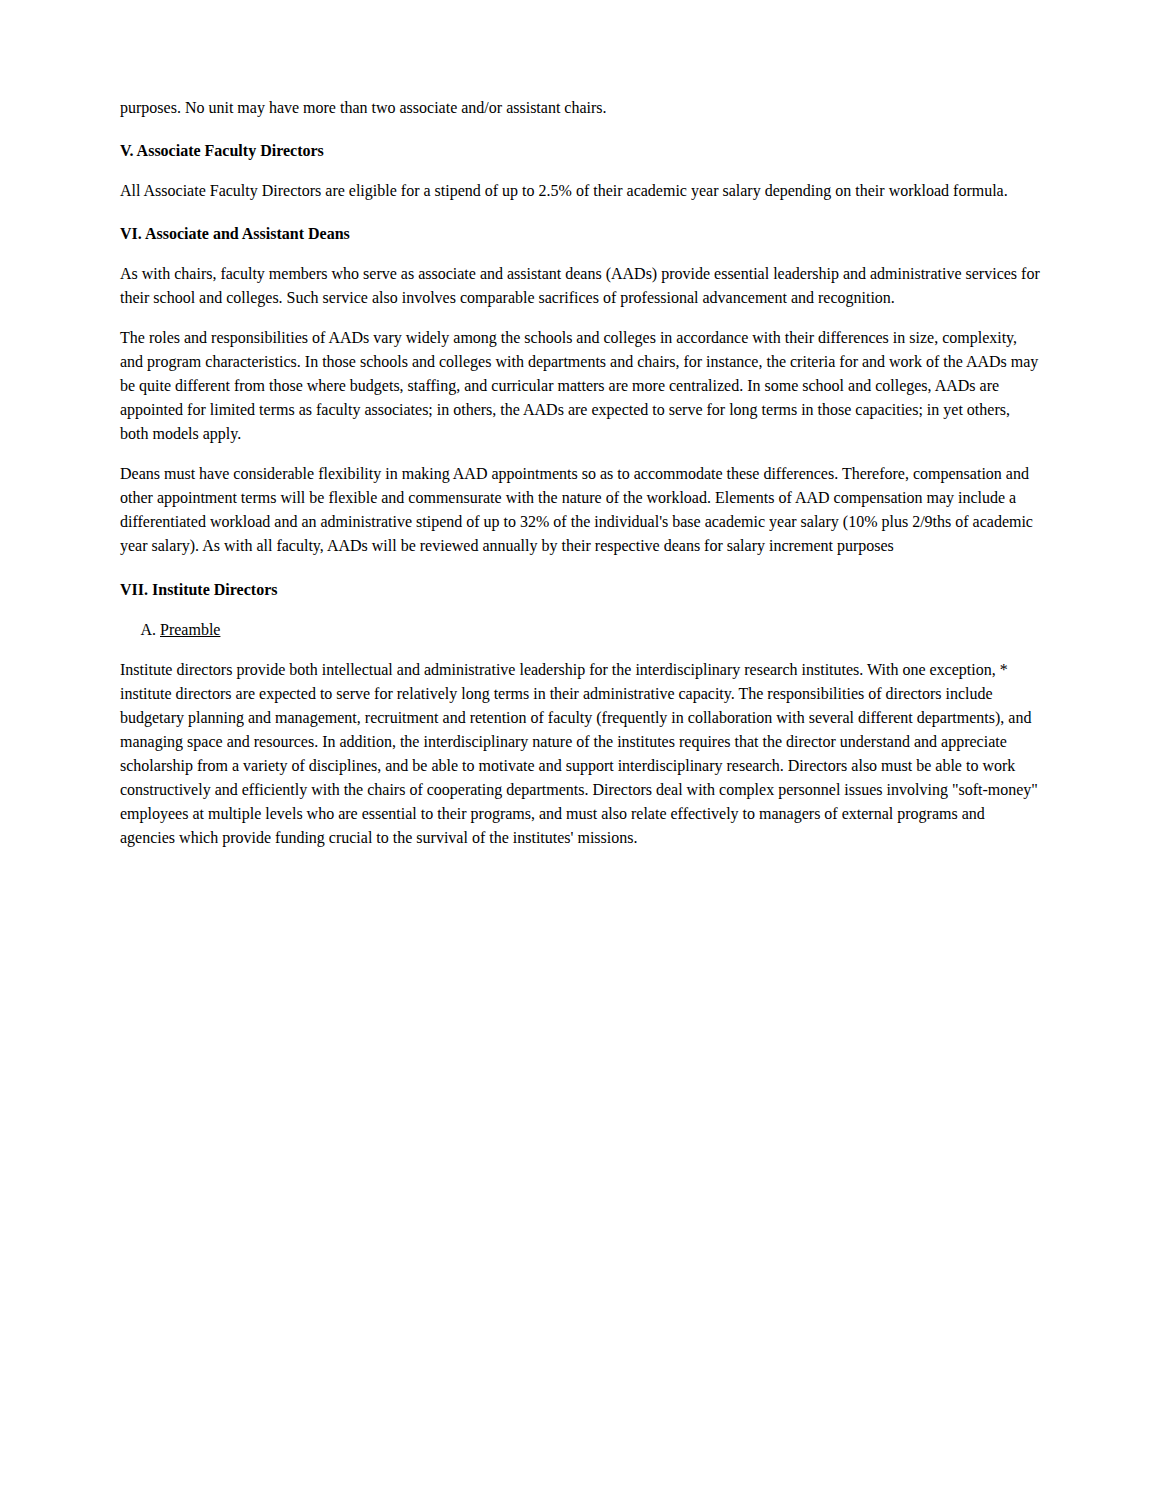purposes. No unit may have more than two associate and/or assistant chairs.
V. Associate Faculty Directors
All Associate Faculty Directors are eligible for a stipend of up to 2.5% of their academic year salary depending on their workload formula.
VI. Associate and Assistant Deans
As with chairs, faculty members who serve as associate and assistant deans (AADs) provide essential leadership and administrative services for their school and colleges. Such service also involves comparable sacrifices of professional advancement and recognition.
The roles and responsibilities of AADs vary widely among the schools and colleges in accordance with their differences in size, complexity, and program characteristics. In those schools and colleges with departments and chairs, for instance, the criteria for and work of the AADs may be quite different from those where budgets, staffing, and curricular matters are more centralized. In some school and colleges, AADs are appointed for limited terms as faculty associates; in others, the AADs are expected to serve for long terms in those capacities; in yet others, both models apply.
Deans must have considerable flexibility in making AAD appointments so as to accommodate these differences. Therefore, compensation and other appointment terms will be flexible and commensurate with the nature of the workload. Elements of AAD compensation may include a differentiated workload and an administrative stipend of up to 32% of the individual's base academic year salary (10% plus 2/9ths of academic year salary). As with all faculty, AADs will be reviewed annually by their respective deans for salary increment purposes
VII. Institute Directors
Preamble
Institute directors provide both intellectual and administrative leadership for the interdisciplinary research institutes. With one exception, * institute directors are expected to serve for relatively long terms in their administrative capacity. The responsibilities of directors include budgetary planning and management, recruitment and retention of faculty (frequently in collaboration with several different departments), and managing space and resources. In addition, the interdisciplinary nature of the institutes requires that the director understand and appreciate scholarship from a variety of disciplines, and be able to motivate and support interdisciplinary research. Directors also must be able to work constructively and efficiently with the chairs of cooperating departments. Directors deal with complex personnel issues involving "soft-money" employees at multiple levels who are essential to their programs, and must also relate effectively to managers of external programs and agencies which provide funding crucial to the survival of the institutes' missions.